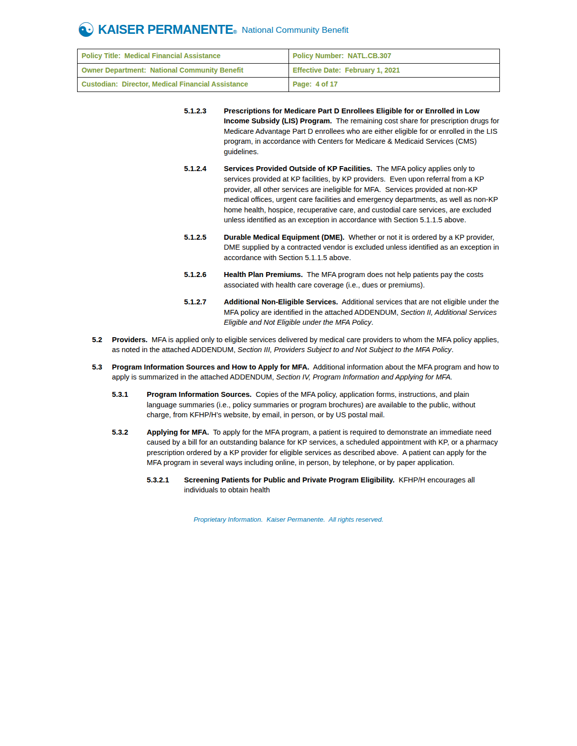☯ KAISER PERMANENTE®
National Community Benefit
| Policy Title: Medical Financial Assistance | Policy Number: NATL.CB.307 |
| Owner Department: National Community Benefit | Effective Date: February 1, 2021 |
| Custodian: Director, Medical Financial Assistance | Page: 4 of 17 |
5.1.2.3
Prescriptions for Medicare Part D Enrollees Eligible for or Enrolled in Low Income Subsidy (LIS) Program. The remaining cost share for prescription drugs for Medicare Advantage Part D enrollees who are either eligible for or enrolled in the LIS program, in accordance with Centers for Medicare & Medicaid Services (CMS) guidelines.
5.1.2.4
Services Provided Outside of KP Facilities. The MFA policy applies only to services provided at KP facilities, by KP providers. Even upon referral from a KP provider, all other services are ineligible for MFA. Services provided at non-KP medical offices, urgent care facilities and emergency departments, as well as non-KP home health, hospice, recuperative care, and custodial care services, are excluded unless identified as an exception in accordance with Section 5.1.1.5 above.
5.1.2.5
Durable Medical Equipment (DME). Whether or not it is ordered by a KP provider, DME supplied by a contracted vendor is excluded unless identified as an exception in accordance with Section 5.1.1.5 above.
5.1.2.6
Health Plan Premiums. The MFA program does not help patients pay the costs associated with health care coverage (i.e., dues or premiums).
5.1.2.7
Additional Non-Eligible Services. Additional services that are not eligible under the MFA policy are identified in the attached ADDENDUM, Section II, Additional Services Eligible and Not Eligible under the MFA Policy.
5.2
Providers. MFA is applied only to eligible services delivered by medical care providers to whom the MFA policy applies, as noted in the attached ADDENDUM, Section III, Providers Subject to and Not Subject to the MFA Policy.
5.3
Program Information Sources and How to Apply for MFA. Additional information about the MFA program and how to apply is summarized in the attached ADDENDUM, Section IV, Program Information and Applying for MFA.
5.3.1
Program Information Sources. Copies of the MFA policy, application forms, instructions, and plain language summaries (i.e., policy summaries or program brochures) are available to the public, without charge, from KFHP/H’s website, by email, in person, or by US postal mail.
5.3.2
Applying for MFA. To apply for the MFA program, a patient is required to demonstrate an immediate need caused by a bill for an outstanding balance for KP services, a scheduled appointment with KP, or a pharmacy prescription ordered by a KP provider for eligible services as described above. A patient can apply for the MFA program in several ways including online, in person, by telephone, or by paper application.
5.3.2.1
Screening Patients for Public and Private Program Eligibility. KFHP/H encourages all individuals to obtain health
Proprietary Information. Kaiser Permanente. All rights reserved.